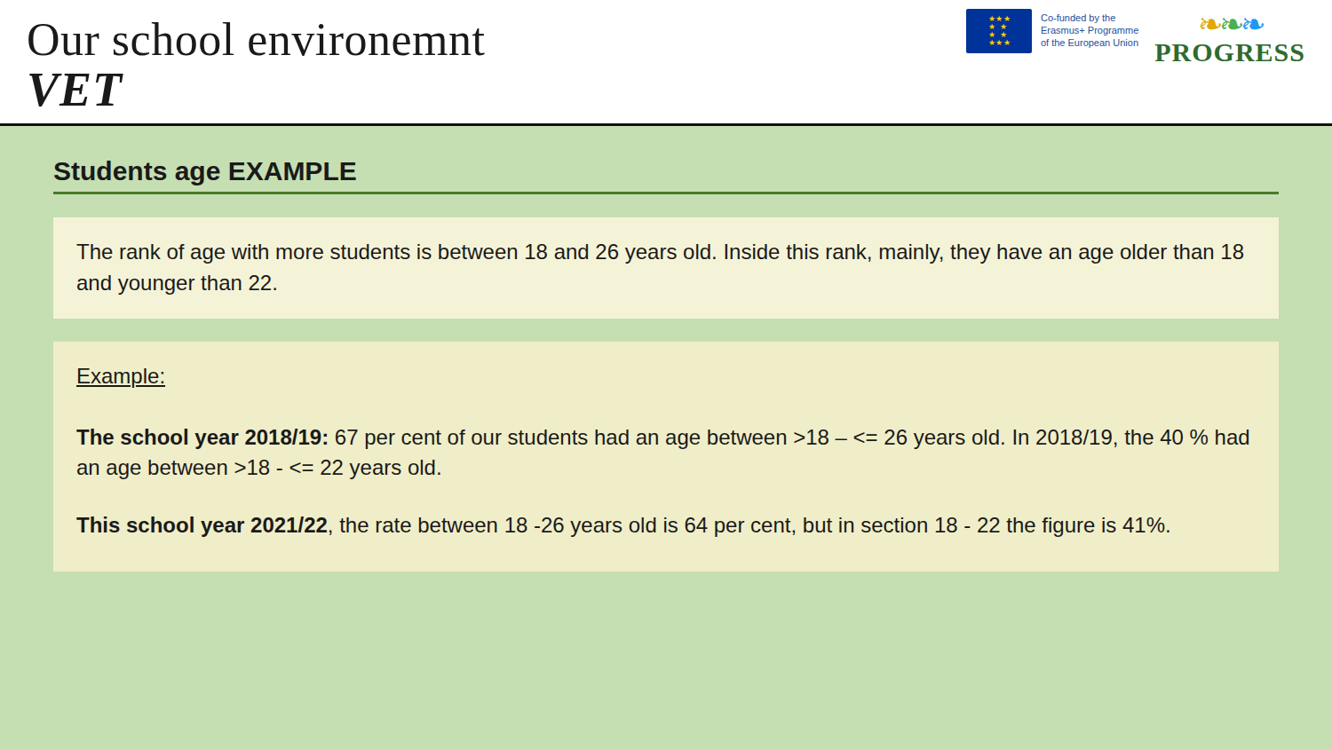Our school environemnt VET
★ ★ ★
★ ★
★ ★
★ ★ ★
Co-funded by the
Erasmus+ Programme
of the European Union
❧❧❧
PROGRESS
Students age EXAMPLE
The rank of age with more students is between 18 and 26 years old. Inside this rank, mainly, they have an age older than 18 and younger than 22.
Example:
The school year 2018/19: 67 per cent of our students had an age between >18 – <= 26 years old. In 2018/19, the 40 % had an age between >18 - <= 22 years old.
This school year 2021/22, the rate between 18 -26 years old is 64 per cent, but in section 18 - 22 the figure is 41%.